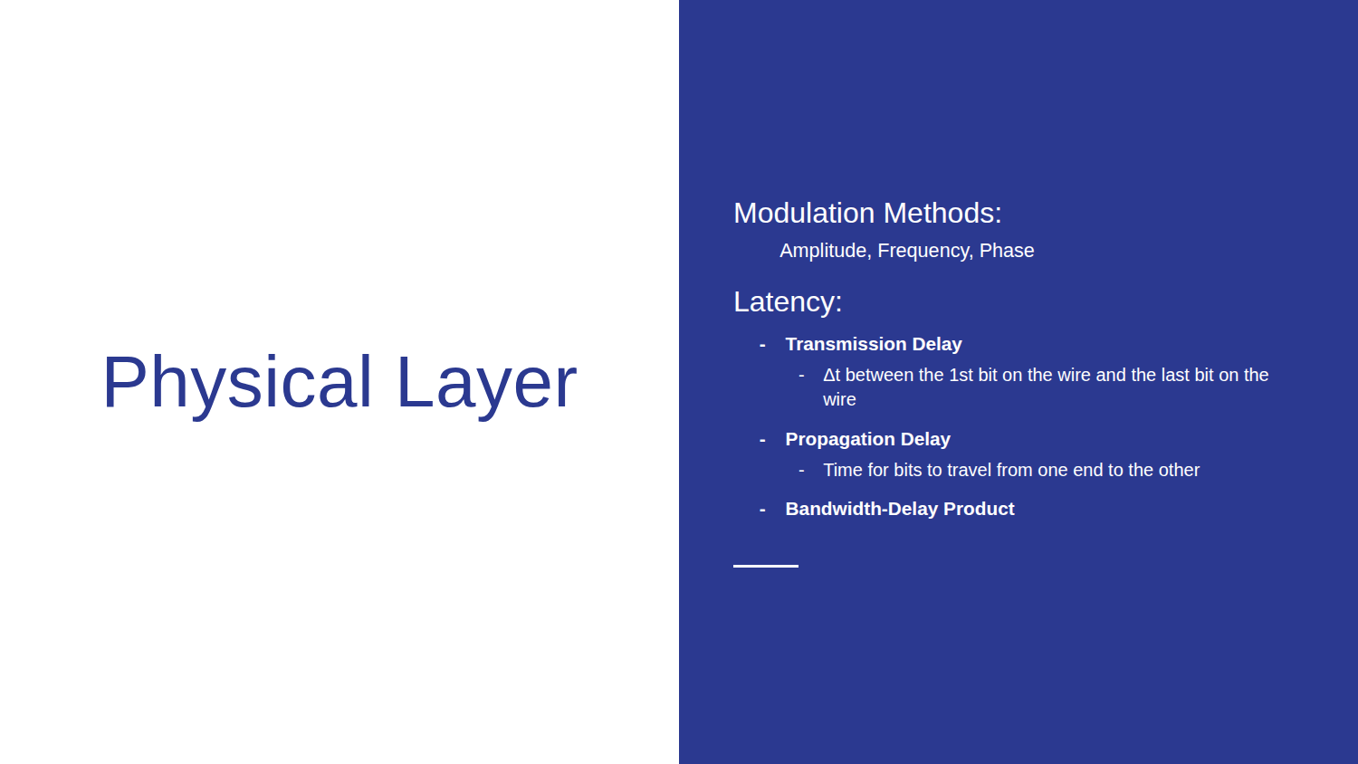Physical Layer
Modulation Methods:
Amplitude, Frequency, Phase
Latency:
Transmission Delay
Δt between the 1st bit on the wire and the last bit on the wire
Propagation Delay
Time for bits to travel from one end to the other
Bandwidth-Delay Product